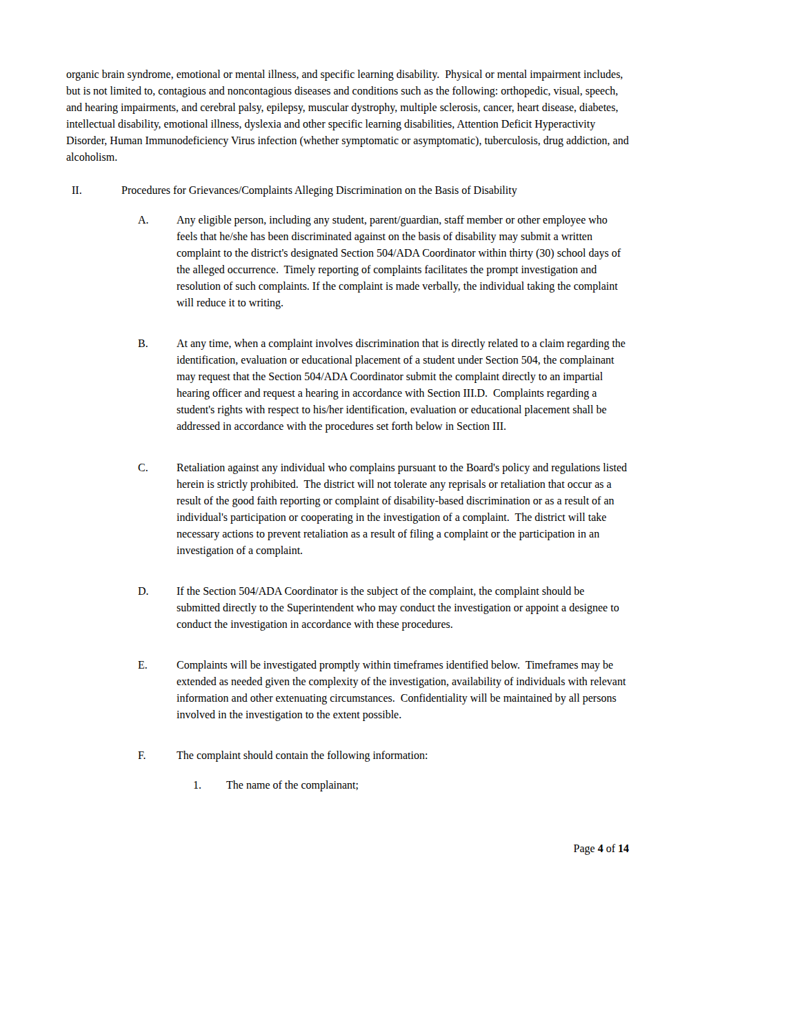organic brain syndrome, emotional or mental illness, and specific learning disability. Physical or mental impairment includes, but is not limited to, contagious and noncontagious diseases and conditions such as the following: orthopedic, visual, speech, and hearing impairments, and cerebral palsy, epilepsy, muscular dystrophy, multiple sclerosis, cancer, heart disease, diabetes, intellectual disability, emotional illness, dyslexia and other specific learning disabilities, Attention Deficit Hyperactivity Disorder, Human Immunodeficiency Virus infection (whether symptomatic or asymptomatic), tuberculosis, drug addiction, and alcoholism.
II.
Procedures for Grievances/Complaints Alleging Discrimination on the Basis of Disability
A.
Any eligible person, including any student, parent/guardian, staff member or other employee who feels that he/she has been discriminated against on the basis of disability may submit a written complaint to the district's designated Section 504/ADA Coordinator within thirty (30) school days of the alleged occurrence. Timely reporting of complaints facilitates the prompt investigation and resolution of such complaints. If the complaint is made verbally, the individual taking the complaint will reduce it to writing.
B.
At any time, when a complaint involves discrimination that is directly related to a claim regarding the identification, evaluation or educational placement of a student under Section 504, the complainant may request that the Section 504/ADA Coordinator submit the complaint directly to an impartial hearing officer and request a hearing in accordance with Section III.D. Complaints regarding a student's rights with respect to his/her identification, evaluation or educational placement shall be addressed in accordance with the procedures set forth below in Section III.
C.
Retaliation against any individual who complains pursuant to the Board's policy and regulations listed herein is strictly prohibited. The district will not tolerate any reprisals or retaliation that occur as a result of the good faith reporting or complaint of disability-based discrimination or as a result of an individual's participation or cooperating in the investigation of a complaint. The district will take necessary actions to prevent retaliation as a result of filing a complaint or the participation in an investigation of a complaint.
D.
If the Section 504/ADA Coordinator is the subject of the complaint, the complaint should be submitted directly to the Superintendent who may conduct the investigation or appoint a designee to conduct the investigation in accordance with these procedures.
E.
Complaints will be investigated promptly within timeframes identified below. Timeframes may be extended as needed given the complexity of the investigation, availability of individuals with relevant information and other extenuating circumstances. Confidentiality will be maintained by all persons involved in the investigation to the extent possible.
F.
The complaint should contain the following information:
1.
The name of the complainant;
Page 4 of 14